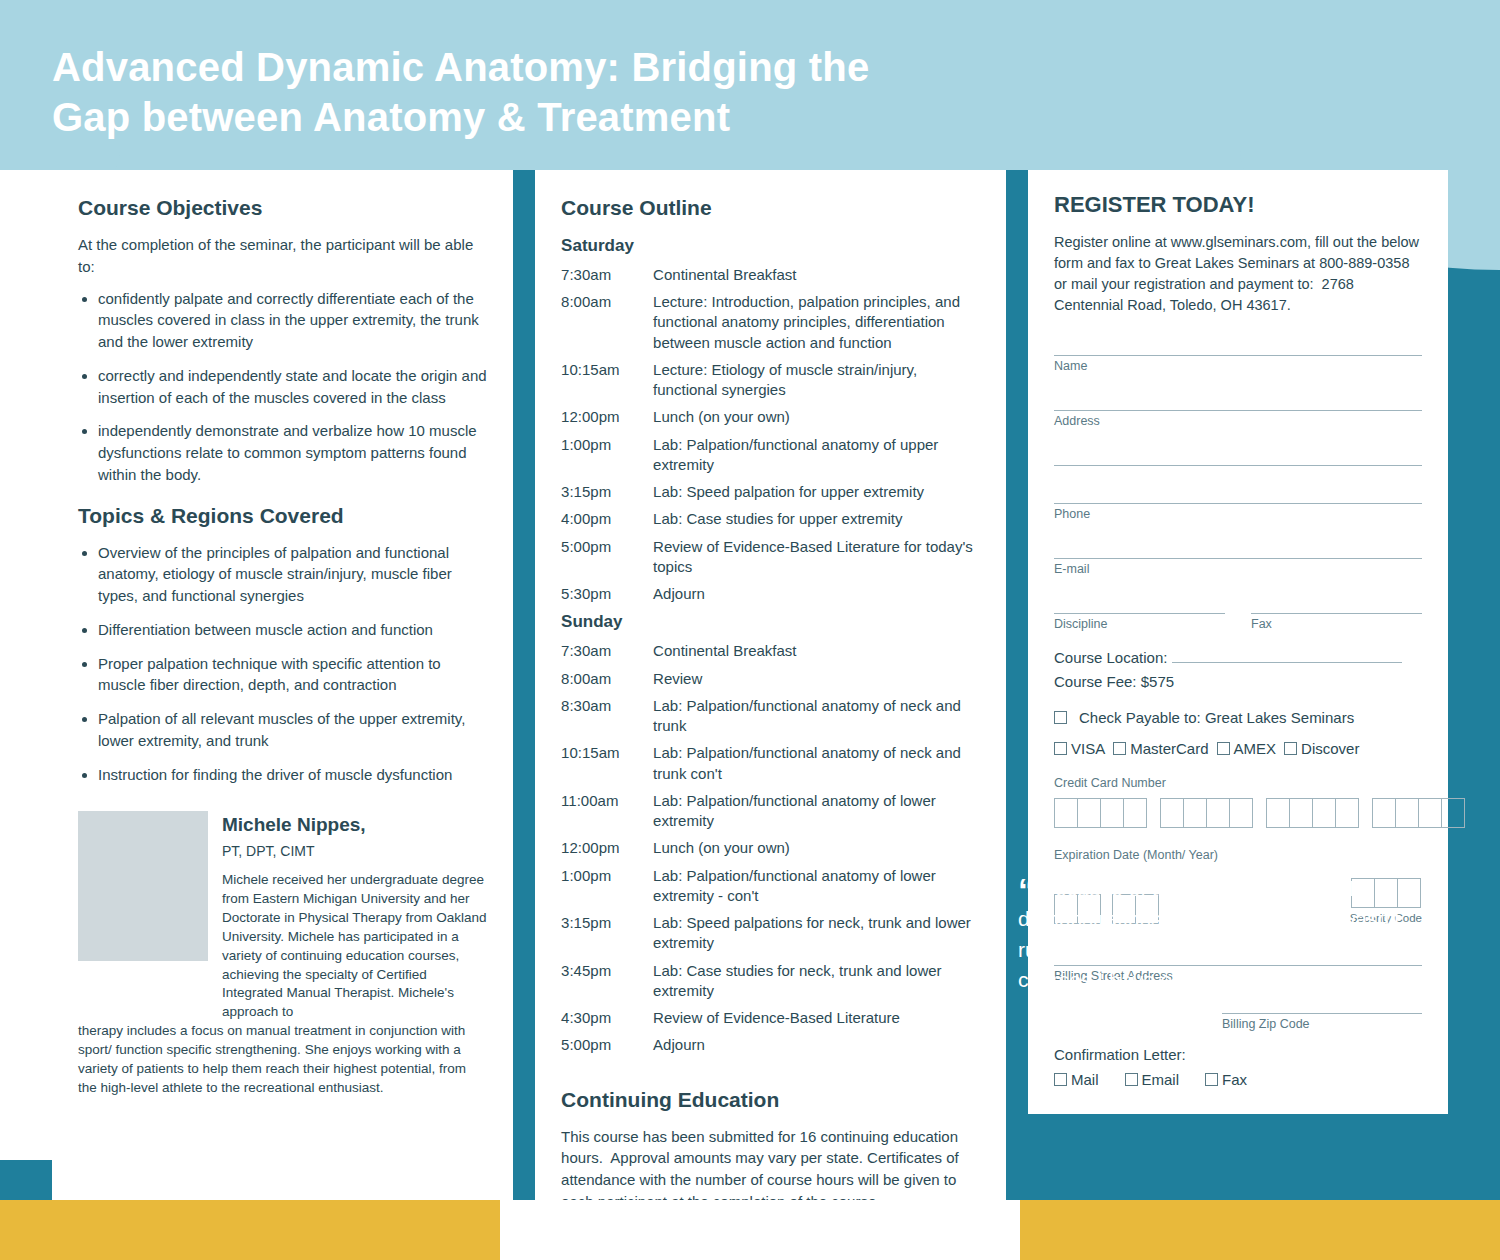Advanced Dynamic Anatomy: Bridging the
Gap between Anatomy & Treatment
Course Objectives
At the completion of the seminar, the participant will be able to:
confidently palpate and correctly differentiate each of the muscles covered in class in the upper extremity, the trunk and the lower extremity
correctly and independently state and locate the origin and insertion of each of the muscles covered in the class
independently demonstrate and verbalize how 10 muscle dysfunctions relate to common symptom patterns found within the body.
Topics & Regions Covered
Overview of the principles of palpation and functional anatomy, etiology of muscle strain/injury, muscle fiber types, and functional synergies
Differentiation between muscle action and function
Proper palpation technique with specific attention to muscle fiber direction, depth, and contraction
Palpation of all relevant muscles of the upper extremity, lower extremity, and trunk
Instruction for finding the driver of muscle dysfunction
Michele Nippes,
PT, DPT, CIMT
Michele received her undergraduate degree from Eastern Michigan University and her Doctorate in Physical Therapy from Oakland University. Michele has participated in a variety of continuing education courses, achieving the specialty of Certified Integrated Manual Therapist. Michele's approach to
therapy includes a focus on manual treatment in conjunction with sport/ function specific strengthening. She enjoys working with a variety of patients to help them reach their highest potential, from the high-level athlete to the recreational enthusiast.
Course Outline
| Saturday |
| 7:30am | Continental Breakfast |
| 8:00am | Lecture: Introduction, palpation principles, and functional anatomy principles, differentiation between muscle action and function |
| 10:15am | Lecture: Etiology of muscle strain/injury, functional synergies |
| 12:00pm | Lunch (on your own) |
| 1:00pm | Lab: Palpation/functional anatomy of upper extremity |
| 3:15pm | Lab: Speed palpation for upper extremity |
| 4:00pm | Lab: Case studies for upper extremity |
| 5:00pm | Review of Evidence-Based Literature for today's topics |
| 5:30pm | Adjourn |
| Sunday |
| 7:30am | Continental Breakfast |
| 8:00am | Review |
| 8:30am | Lab: Palpation/functional anatomy of neck and trunk |
| 10:15am | Lab: Palpation/functional anatomy of neck and trunk con't |
| 11:00am | Lab: Palpation/functional anatomy of lower extremity |
| 12:00pm | Lunch (on your own) |
| 1:00pm | Lab: Palpation/functional anatomy of lower extremity - con't |
| 3:15pm | Lab: Speed palpations for neck, trunk and lower extremity |
| 3:45pm | Lab: Case studies for neck, trunk and lower extremity |
| 4:30pm | Review of Evidence-Based Literature |
| 5:00pm | Adjourn |
Continuing Education
This course has been submitted for 16 continuing education hours. Approval amounts may vary per state. Certificates of attendance with the number of course hours will be given to each participant at the completion of the course.
REGISTER TODAY!
Register online at www.glseminars.com, fill out the below form and fax to Great Lakes Seminars at 800-889-0358 or mail your registration and payment to: 2768 Centennial Road, Toledo, OH 43617.
Name
Address
Phone
E-mail
Discipline
Fax
Course Location:
Course Fee: $575
Check Payable to: Great Lakes Seminars
VISA MasterCard AMEX Discover
Credit Card Number
Expiration Date (Month/ Year)
Security Code
Billing Street Address
Billing Zip Code
Confirmation Letter:
Mail Email Fax
“Because of the thoroughness of the demonstrations and the fact that it wasn’t rushed, made this one of the best con-ed courses I have ever taken!” - Glen Burnie, MD